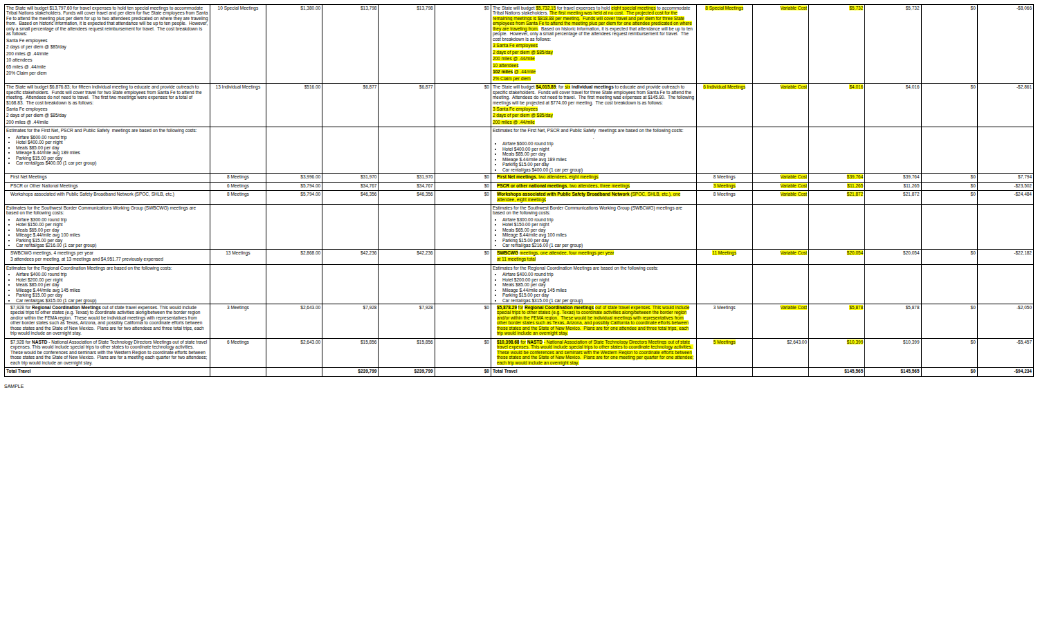| The State will budget $13,797.60 for travel expenses to hold ten special meetings to accommodate Tribal Nations stakeholders. Funds will cover travel and per diem for five State employees from Santa Fe to attend the meeting plus per diem for up to two attendees predicated on where they are traveling from. Based on historic information, it is expected that attendance will be up to ten people. However, only a small percentage of the attendees request reimbursement for travel. The cost breakdown is as follows: Santa Fe employees 2 days of per diem @ $85/day 200 miles @ .44/mile 10 attendees 65 miles @ .44/mile 20% Claim per diem | 10 Special Meetings | $1,380.00 | $13,798 | $13,798 | $0 | The State will budget $5,732.15 for travel expenses to hold eight special meetings to accommodate Tribal Nations stakeholders. The first meeting was held at no cost. The projected cost for the remaining meetings is $818.88 per meeting. Funds will cover travel and per diem for three State employees from Santa Fe to attend the meeting plus per diem for one attendee predicated on where they are traveling from. Based on historic information, it is expected that attendance will be up to ten people. However, only a small percentage of the attendees request reimbursement for travel. The cost breakdown is as follows: 3 Santa Fe employees 2 days of per diem @ $85/day 200 miles @ .44/mile 10 attendees 102 miles @ .44/mile 2% Claim per diem | 8 Special Meetings | Variable Cost | $5,732 | $5,732 | $0 | -$8,066 |
| The State will budget $6,876.83; for fifteen individual meeting to educate and provide outreach to specific stakeholders. Funds will cover travel for two State employees from Santa Fe to attend the meeting. Attendees do not need to travel. The first two meetings were expenses for a total of $168.83. The cost breakdown is as follows: Santa Fe employees 2 days of per diem @ $85/day 200 miles @ .44/mile | 13 Individual Meetings | $516.00 | $6,877 | $6,877 | $0 | The State will budget $4,015.89 ; for six individual meetings to educate and provide outreach to specific stakeholders. Funds will cover travel for three State employees from Santa Fe to attend the meeting. Attendees do not need to travel. The first meeting was expenses at $145.80. The following meetings will be projected at $774.00 per meeting. The cost breakdown is as follows: 3 Santa Fe employees 2 days of per diem @ $85/day 200 miles @ .44/mile | 6 Individual Meetings | Variable Cost | $4,016 | $4,016 | $0 | -$2,861 |
| Estimates for the First Net, PSCR and Public Safety meetings are based on the following costs: Airfare $600.00 round trip Hotel $400.00 per night Meals $85.00 per day Mileage $.44/mile avg 189 miles Parking $15.00 per day Car rental/gas $400.00 (1 car per group) | | | | | | Estimates for the First Net, PSCR and Public Safety meetings are based on the following costs: . Airfare $600.00 round trip Hotel $400.00 per night Meals $85.00 per day Mileage $.44/mile avg 189 miles Parking $15.00 per day Car rental/gas $400.00 (1 car per group) | | | | | | |
| First Net Meetings | 8 Meetings | $3,996.00 | $31,970 | $31,970 | $0 | First Net meetings , two attendees, eight meetings | 8 Meetings | Variable Cost | $39,764 | $39,764 | $0 | $7,794 |
| PSCR or Other National Meetings | 6 Meetings | $5,794.00 | $34,767 | $34,767 | $0 | PSCR or other national meetings , two attendees, three meetings | 3 Meetings | Variable Cost | $11,265 | $11,265 | $0 | -$23,502 |
| Workshops associated with Public Safety Broadband Network (SPOC, SHLB, etc.) | 8 Meetings | $5,794.00 | $46,356 | $46,356 | $0 | Workshops associated with Public Safety Broadband Network (SPOC, SHLB, etc.), one attendee, eight meetings | 8 Meetings | Variable Cost | $21,872 | $21,872 | $0 | -$24,484 |
| Estimates for the Southwest Border Communications Working Group (SWBCWG) meetings are based on the following costs: Airfare $300.00 round trip Hotel $150.00 per night Meals $65.00 per day Mileage $.44/mile avg 100 miles Parking $15.00 per day Car rental/gas $216.00 (1 car per group) | | | | | | Estimates for the Southwest Border Communications Working Group (SWBCWG) meetings are based on the following costs: Airfare $300.00 round trip Hotel $150.00 per night Meals $65.00 per day Mileage $.44/mile avg 100 miles Parking $15.00 per day Car rental/gas $216.00 (1 car per group) | | | | | | |
| SWBCWG meetings, 4 meetings per year 3 attendees per meeting, at 13 meetings and $4,951.77 previously expensed | 13 Meetings | $2,868.00 | $42,236 | $42,236 | $0 | SWBCWG meetings, one attendee, four meetings per year at 11 meetings total | 11 Meetings | Variable Cost | $20,054 | $20,054 | $0 | -$22,182 |
| Estimates for the Regional Coordination Meetings are based on the following costs: Airfare $400.00 round trip Hotel $200.00 per night Meals $85.00 per day Mileage $.44/mile avg 145 miles Parking $15.00 per day Car rental/gas $315.00 (1 car per group) | | | | | | Estimates for the Regional Coordination Meetings are based on the following costs: Airfare $400.00 round trip Hotel $200.00 per night Meals $85.00 per day Mileage $.44/mile avg 145 miles Parking $15.00 per day Car rental/gas $315.00 (1 car per group) | | | | | | |
| $7,928 for Regional Coordination Meetings out of state travel expenses. This would include special trips to other states (e.g. Texas) to coordinate activities along/between the border region and/or within the FEMA region. These would be individual meetings with representatives from other border states such as Texas, Arizona, and possibly California to coordinate efforts between those states and the State of New Mexico. Plans are for two attendees and three total trips, each trip would include an overnight stay. | 3 Meetings | $2,643.00 | $7,928 | $7,928 | $0 | $5,878.29 for Regional Coordination meetings out of state travel expenses. This would include special trips to other states (e.g. Texas) to coordinate activities along/between the border region and/or within the FEMA region. These would be individual meetings with representatives from other border states such as Texas, Arizona, and possibly California to coordinate efforts between those states and the State of New Mexico. Plans are for one attendee and three total trips, each trip would include an overnight stay. | 3 Meetings | Variable Cost | $5,878 | $5,878 | $0 | -$2,050 |
| $7,928 for NASTD - National Association of State Technology Directors Meetings out of state travel expenses. This would include special trips to other states to coordinate technology activities. These would be conferences and seminars with the Western Region to coordinate efforts between those states and the State of New Mexico. Plans are for a meeting each quarter for two attendees; each trip would include an overnight stay. | 6 Meetings | $2,643.00 | $15,856 | $15,856 | $0 | $10,398.68 for NASTD - National Association of State Technology Directors Meetings out of state travel expenses. This would include special trips to other states to coordinate technology activities. These would be conferences and seminars with the Western Region to coordinate efforts between those states and the State of New Mexico. Plans are for one meeting per quarter for one attendee; each trip would include an overnight stay. | 5 Meetings | $2,643.00 | $10,399 | $10,399 | $0 | -$5,457 |
| Total Travel | | | $239,799 | $239,799 | $0 | Total Travel | | | $145,565 | $145,565 | $0 | -$94,234 |
SAMPLE